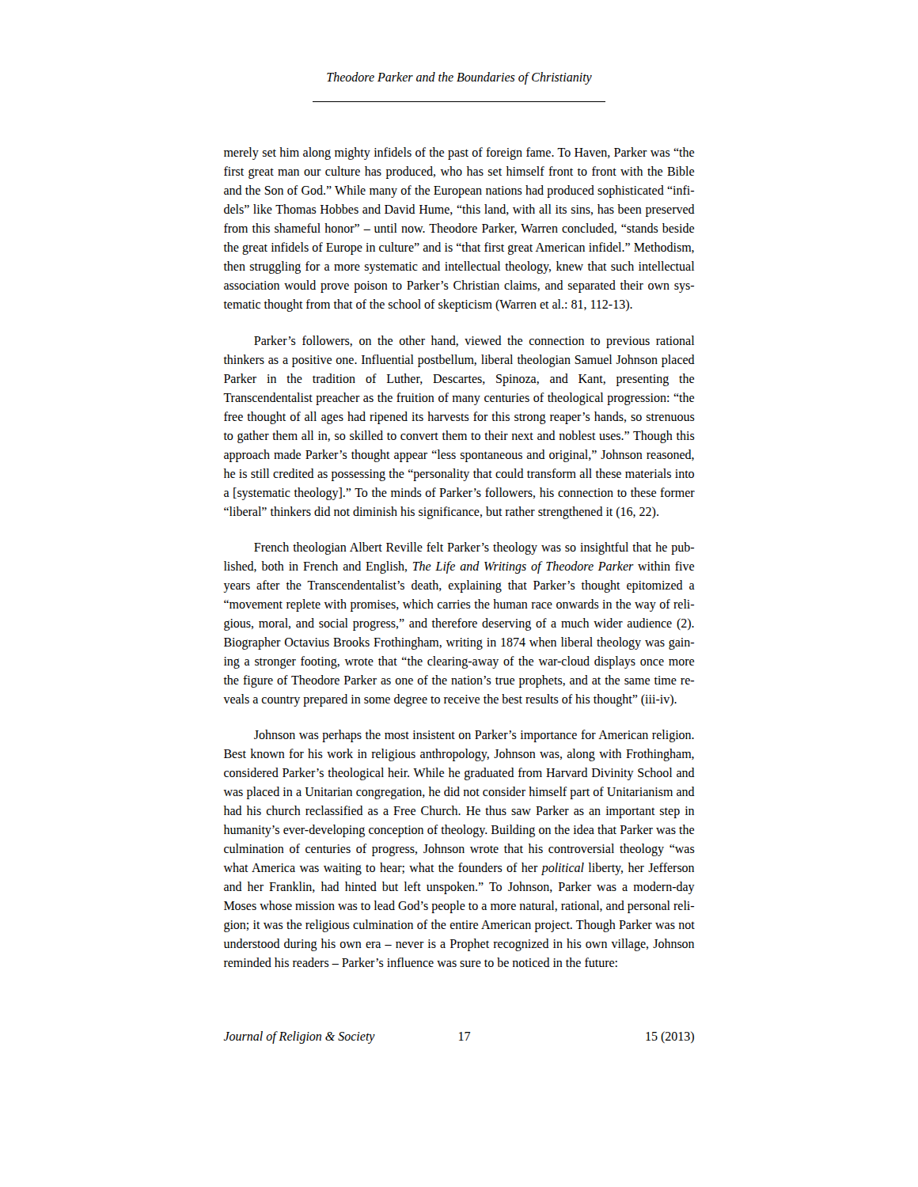Theodore Parker and the Boundaries of Christianity
merely set him along mighty infidels of the past of foreign fame. To Haven, Parker was “the first great man our culture has produced, who has set himself front to front with the Bible and the Son of God.” While many of the European nations had produced sophisticated “infidels” like Thomas Hobbes and David Hume, “this land, with all its sins, has been preserved from this shameful honor” – until now. Theodore Parker, Warren concluded, “stands beside the great infidels of Europe in culture” and is “that first great American infidel.” Methodism, then struggling for a more systematic and intellectual theology, knew that such intellectual association would prove poison to Parker’s Christian claims, and separated their own systematic thought from that of the school of skepticism (Warren et al.: 81, 112-13).
Parker’s followers, on the other hand, viewed the connection to previous rational thinkers as a positive one. Influential postbellum, liberal theologian Samuel Johnson placed Parker in the tradition of Luther, Descartes, Spinoza, and Kant, presenting the Transcendentalist preacher as the fruition of many centuries of theological progression: “the free thought of all ages had ripened its harvests for this strong reaper’s hands, so strenuous to gather them all in, so skilled to convert them to their next and noblest uses.” Though this approach made Parker’s thought appear “less spontaneous and original,” Johnson reasoned, he is still credited as possessing the “personality that could transform all these materials into a [systematic theology].” To the minds of Parker’s followers, his connection to these former “liberal” thinkers did not diminish his significance, but rather strengthened it (16, 22).
French theologian Albert Reville felt Parker’s theology was so insightful that he published, both in French and English, The Life and Writings of Theodore Parker within five years after the Transcendentalist’s death, explaining that Parker’s thought epitomized a “movement replete with promises, which carries the human race onwards in the way of religious, moral, and social progress,” and therefore deserving of a much wider audience (2). Biographer Octavius Brooks Frothingham, writing in 1874 when liberal theology was gaining a stronger footing, wrote that “the clearing-away of the war-cloud displays once more the figure of Theodore Parker as one of the nation’s true prophets, and at the same time reveals a country prepared in some degree to receive the best results of his thought” (iii-iv).
Johnson was perhaps the most insistent on Parker’s importance for American religion. Best known for his work in religious anthropology, Johnson was, along with Frothingham, considered Parker’s theological heir. While he graduated from Harvard Divinity School and was placed in a Unitarian congregation, he did not consider himself part of Unitarianism and had his church reclassified as a Free Church. He thus saw Parker as an important step in humanity’s ever-developing conception of theology. Building on the idea that Parker was the culmination of centuries of progress, Johnson wrote that his controversial theology “was what America was waiting to hear; what the founders of her political liberty, her Jefferson and her Franklin, had hinted but left unspoken.” To Johnson, Parker was a modern-day Moses whose mission was to lead God’s people to a more natural, rational, and personal religion; it was the religious culmination of the entire American project. Though Parker was not understood during his own era – never is a Prophet recognized in his own village, Johnson reminded his readers – Parker’s influence was sure to be noticed in the future:
Journal of Religion & Society 17 15 (2013)